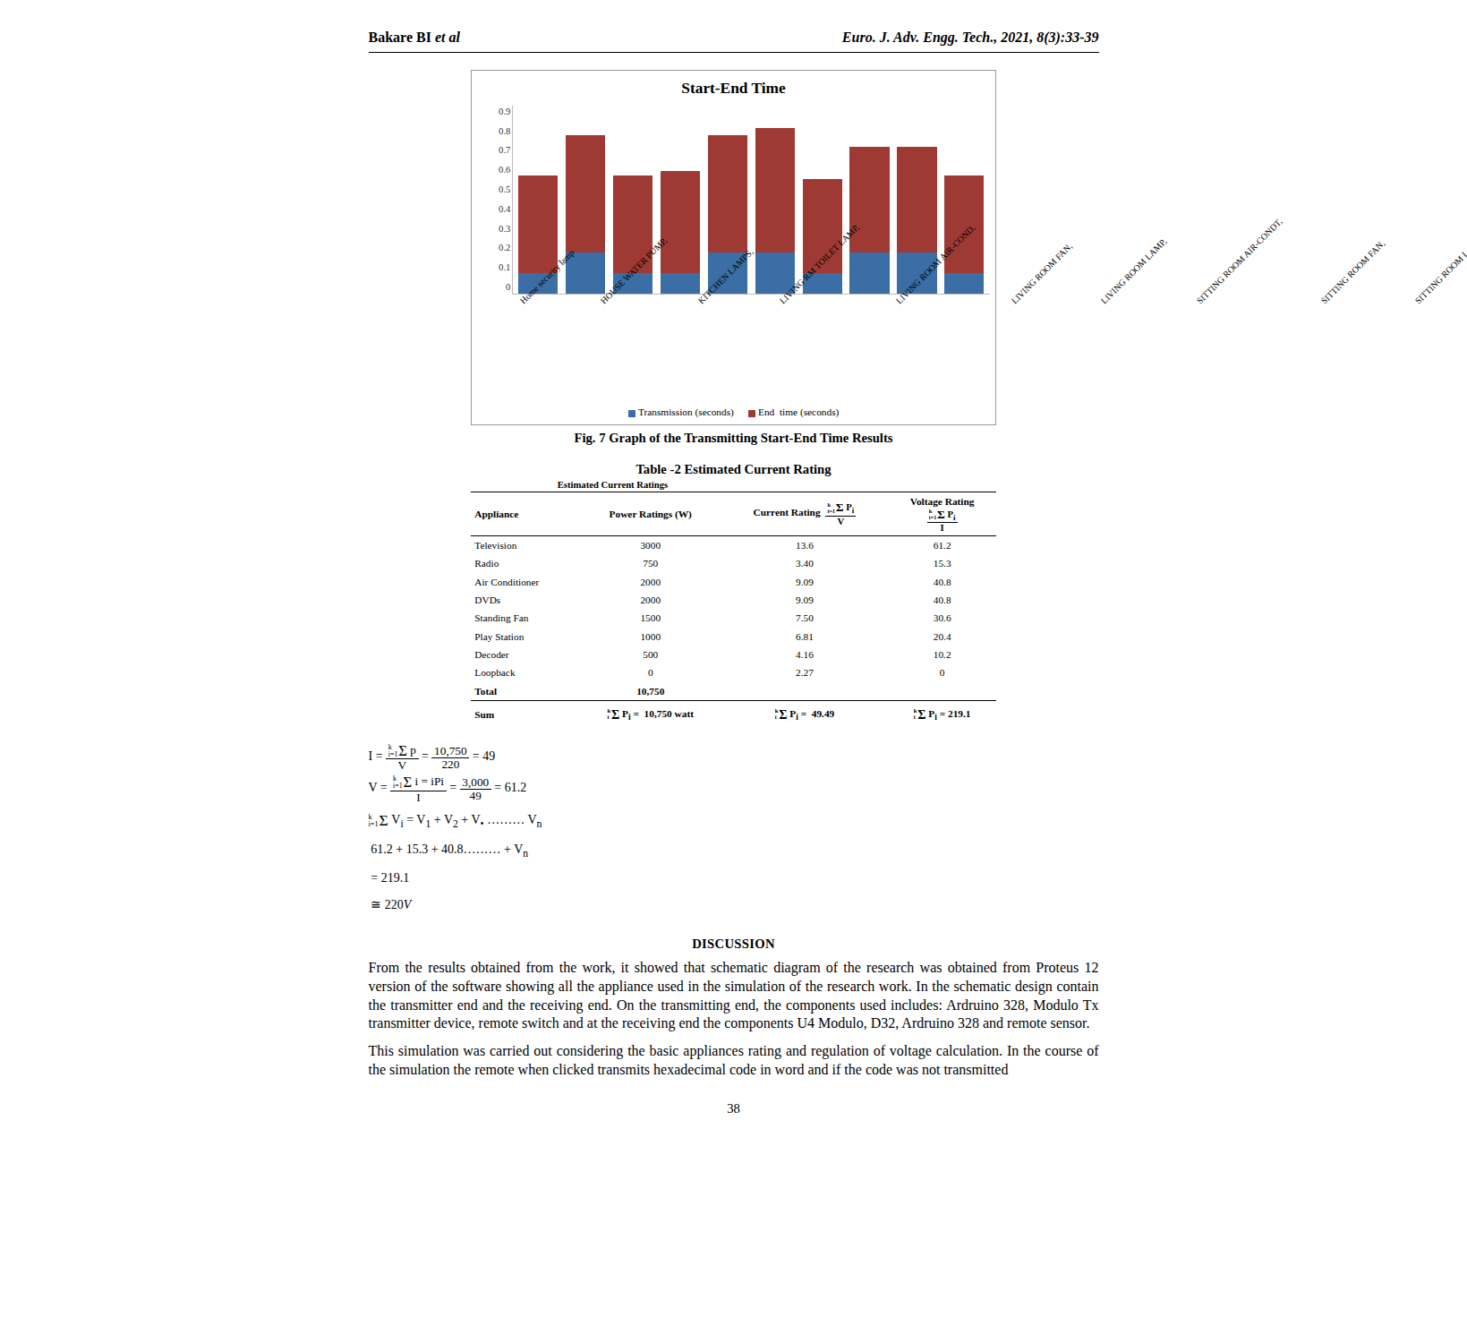Bakare BI et al
Euro. J. Adv. Engg. Tech., 2021, 8(3):33-39
Start-End Time
0.9 0.8 0.7 0.6 0.5 0.4 0.3 0.2 0.1 0
Home security lamp HOUSE WATER PUMP, KITCHEN LAMPS, LIVING RM TOILET LAMP, LIVING ROOM AIR-COND, LIVING ROOM FAN, LIVING ROOM LAMP, SITTING ROOM AIR-CONDT, SITTING ROOM FAN, SITTING ROOM LAMPS
Transmission (seconds) End time (seconds)
Fig. 7 Graph of the Transmitting Start-End Time Results
Table -2 Estimated Current Rating
Estimated Current Ratings
| Appliance | Power Ratings (W) | Current Rating k i=1 Σ P i V | Voltage Rating k i=1 Σ P i I |
| --- | --- | --- | --- |
| Television | 3000 | 13.6 | 61.2 |
| Radio | 750 | 3.40 | 15.3 |
| Air Conditioner | 2000 | 9.09 | 40.8 |
| DVDs | 2000 | 9.09 | 40.8 |
| Standing Fan | 1500 | 7.50 | 30.6 |
| Play Station | 1000 | 6.81 | 20.4 |
| Decoder | 500 | 4.16 | 10.2 |
| Loopback | 0 | 2.27 | 0 |
| Total | 10,750 | | |
| Sum | k i Σ P i = 10,750 watt | k i Σ P i = 49.49 | k i Σ P i = 219.1 |
I = ki=1 Σ p V = 10,750220 = 49
V = ki=1 Σ i = iPi I = 3,00049 = 61.2
ki=1 Σ Vi = V1 + V2 + V• ……… Vn
61.2 + 15.3 + 40.8……… + Vn
= 219.1
≅ 220V
DISCUSSION
From the results obtained from the work, it showed that schematic diagram of the research was obtained from Proteus 12 version of the software showing all the appliance used in the simulation of the research work. In the schematic design contain the transmitter end and the receiving end. On the transmitting end, the components used includes: Ardruino 328, Modulo Tx transmitter device, remote switch and at the receiving end the components U4 Modulo, D32, Ardruino 328 and remote sensor.
This simulation was carried out considering the basic appliances rating and regulation of voltage calculation. In the course of the simulation the remote when clicked transmits hexadecimal code in word and if the code was not transmitted
38